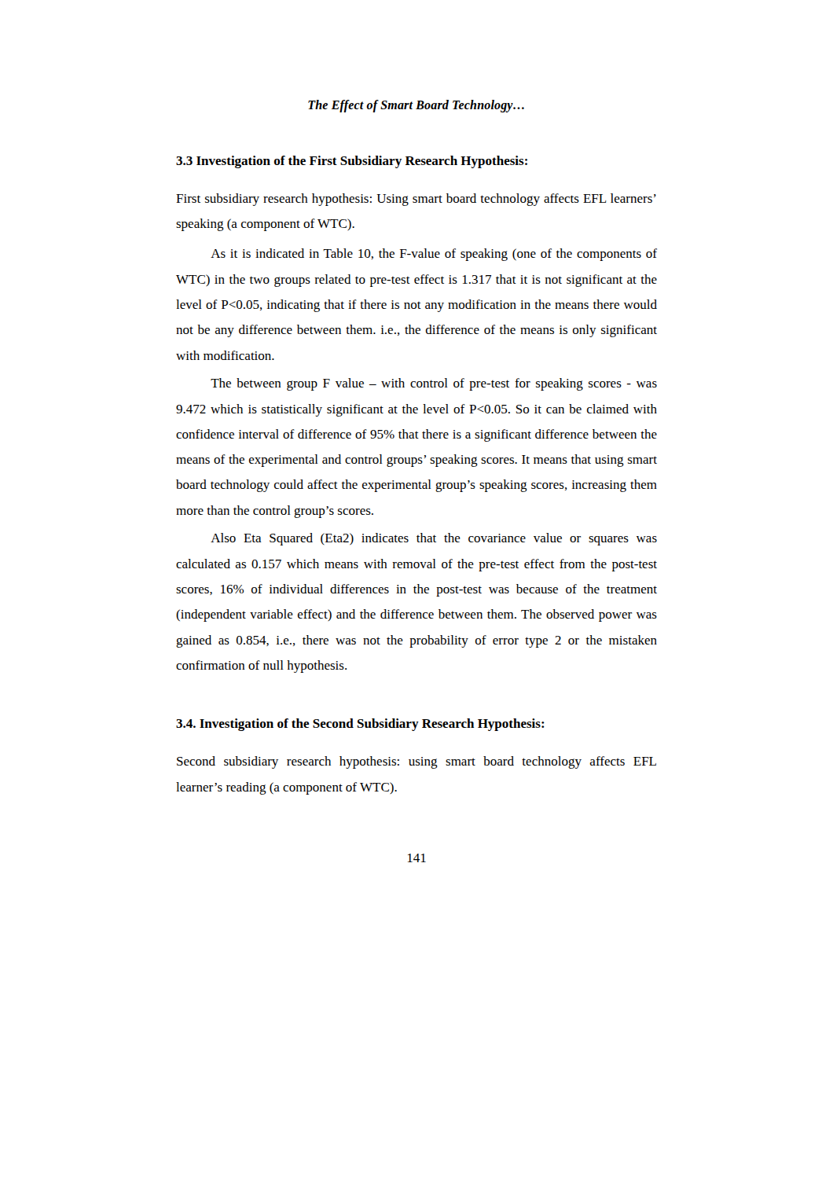The Effect of Smart Board Technology…
3.3 Investigation of the First Subsidiary Research Hypothesis:
First subsidiary research hypothesis: Using smart board technology affects EFL learners’ speaking (a component of WTC).
As it is indicated in Table 10, the F-value of speaking (one of the components of WTC) in the two groups related to pre-test effect is 1.317 that it is not significant at the level of P<0.05, indicating that if there is not any modification in the means there would not be any difference between them. i.e., the difference of the means is only significant with modification.
The between group F value – with control of pre-test for speaking scores - was 9.472 which is statistically significant at the level of P<0.05. So it can be claimed with confidence interval of difference of 95% that there is a significant difference between the means of the experimental and control groups’ speaking scores. It means that using smart board technology could affect the experimental group’s speaking scores, increasing them more than the control group’s scores.
Also Eta Squared (Eta2) indicates that the covariance value or squares was calculated as 0.157 which means with removal of the pre-test effect from the post-test scores, 16% of individual differences in the post-test was because of the treatment (independent variable effect) and the difference between them. The observed power was gained as 0.854, i.e., there was not the probability of error type 2 or the mistaken confirmation of null hypothesis.
3.4. Investigation of the Second Subsidiary Research Hypothesis:
Second subsidiary research hypothesis: using smart board technology affects EFL learner’s reading (a component of WTC).
141